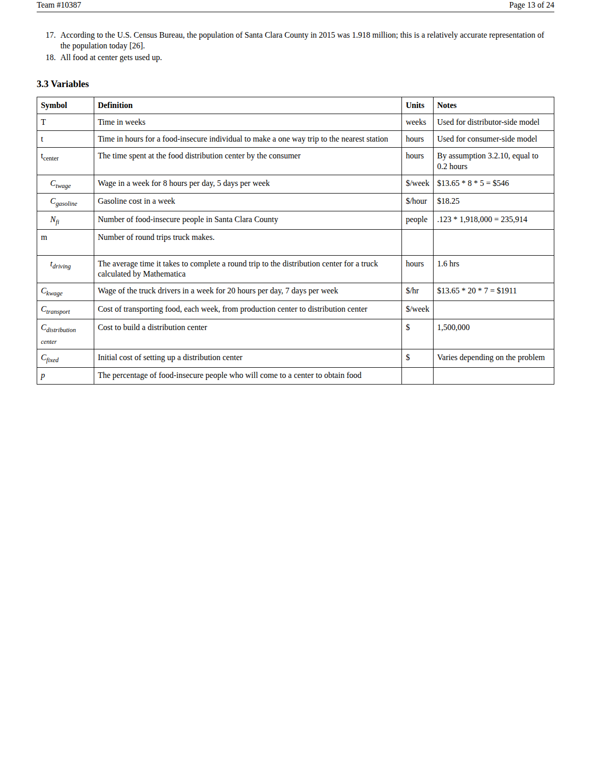Team #10387 Page 13 of 24
According to the U.S. Census Bureau, the population of Santa Clara County in 2015 was 1.918 million; this is a relatively accurate representation of the population today [26].
All food at center gets used up.
3.3 Variables
| Symbol | Definition | Units | Notes |
| --- | --- | --- | --- |
| T | Time in weeks | weeks | Used for distributor-side model |
| t | Time in hours for a food-insecure individual to make a one way trip to the nearest station | hours | Used for consumer-side model |
| t center | The time spent at the food distribution center by the consumer | hours | By assumption 3.2.10, equal to 0.2 hours |
| C twage | Wage in a week for 8 hours per day, 5 days per week | $/week | $13.65 * 8 * 5 = $546 |
| C gasoline | Gasoline cost in a week | $/hour | $18.25 |
| N fi | Number of food-insecure people in Santa Clara County | people | .123 * 1,918,000 = 235,914 |
| m | Number of round trips truck makes. | | |
| t driving | The average time it takes to complete a round trip to the distribution center for a truck calculated by Mathematica | hours | 1.6 hrs |
| C kwage | Wage of the truck drivers in a week for 20 hours per day, 7 days per week | $/hr | $13.65 * 20 * 7 = $1911 |
| C transport | Cost of transporting food, each week, from production center to distribution center | $/week | |
| C distribution center | Cost to build a distribution center | $ | 1,500,000 |
| C fixed | Initial cost of setting up a distribution center | $ | Varies depending on the problem |
| p | The percentage of food-insecure people who will come to a center to obtain food | | |